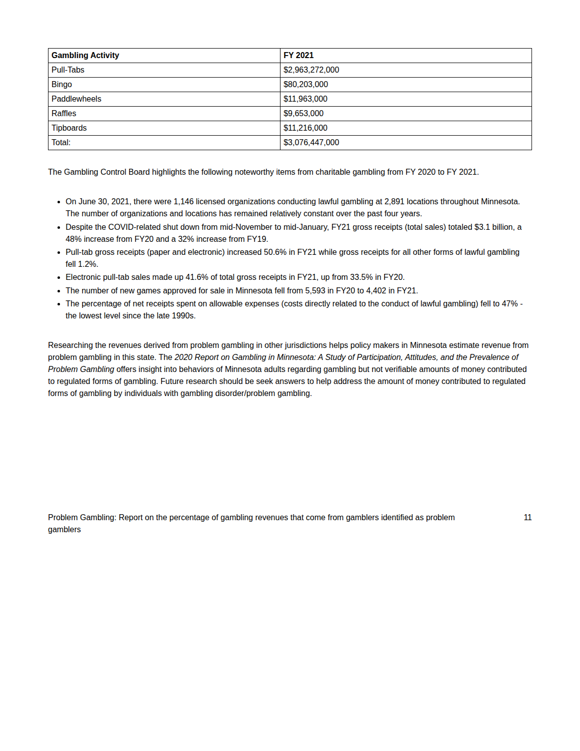| Gambling Activity | FY 2021 |
| --- | --- |
| Pull-Tabs | $2,963,272,000 |
| Bingo | $80,203,000 |
| Paddlewheels | $11,963,000 |
| Raffles | $9,653,000 |
| Tipboards | $11,216,000 |
| Total: | $3,076,447,000 |
The Gambling Control Board highlights the following noteworthy items from charitable gambling from FY 2020 to FY 2021.
On June 30, 2021, there were 1,146 licensed organizations conducting lawful gambling at 2,891 locations throughout Minnesota. The number of organizations and locations has remained relatively constant over the past four years.
Despite the COVID-related shut down from mid-November to mid-January, FY21 gross receipts (total sales) totaled $3.1 billion, a 48% increase from FY20 and a 32% increase from FY19.
Pull-tab gross receipts (paper and electronic) increased 50.6% in FY21 while gross receipts for all other forms of lawful gambling fell 1.2%.
Electronic pull-tab sales made up 41.6% of total gross receipts in FY21, up from 33.5% in FY20.
The number of new games approved for sale in Minnesota fell from 5,593 in FY20 to 4,402 in FY21.
The percentage of net receipts spent on allowable expenses (costs directly related to the conduct of lawful gambling) fell to 47% - the lowest level since the late 1990s.
Researching the revenues derived from problem gambling in other jurisdictions helps policy makers in Minnesota estimate revenue from problem gambling in this state. The 2020 Report on Gambling in Minnesota: A Study of Participation, Attitudes, and the Prevalence of Problem Gambling offers insight into behaviors of Minnesota adults regarding gambling but not verifiable amounts of money contributed to regulated forms of gambling. Future research should be seek answers to help address the amount of money contributed to regulated forms of gambling by individuals with gambling disorder/problem gambling.
Problem Gambling: Report on the percentage of gambling revenues that come from gamblers identified as problem gamblers 11